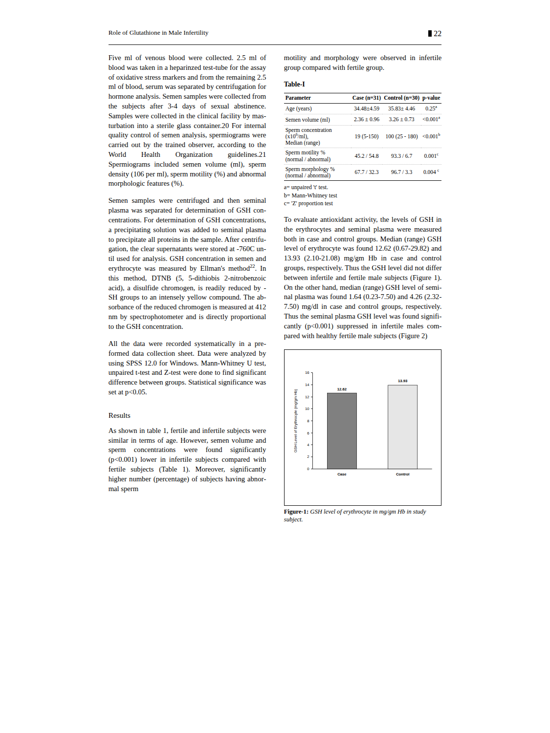Role of Glutathione in Male Infertility
22
Five ml of venous blood were collected. 2.5 ml of blood was taken in a heparinzed test-tube for the assay of oxidative stress markers and from the remaining 2.5 ml of blood, serum was separated by centrifugation for hormone analysis. Semen samples were collected from the subjects after 3-4 days of sexual abstinence. Samples were collected in the clinical facility by masturbation into a sterile glass container.20 For internal quality control of semen analysis, spermiograms were carried out by the trained observer, according to the World Health Organization guidelines.21 Spermiograms included semen volume (ml), sperm density (106 per ml), sperm motility (%) and abnormal morphologic features (%).
Semen samples were centrifuged and then seminal plasma was separated for determination of GSH concentrations. For determination of GSH concentrations, a precipitating solution was added to seminal plasma to precipitate all proteins in the sample. After centrifugation, the clear supernatants were stored at -760C until used for analysis. GSH concentration in semen and erythrocyte was measured by Ellman's method22. In this method, DTNB (5, 5-dithiobis 2-nitrobenzoic acid), a disulfide chromogen, is readily reduced by -SH groups to an intensely yellow compound. The absorbance of the reduced chromogen is measured at 412 nm by spectrophotometer and is directly proportional to the GSH concentration.
All the data were recorded systematically in a preformed data collection sheet. Data were analyzed by using SPSS 12.0 for Windows. Mann-Whitney U test, unpaired t-test and Z-test were done to find significant difference between groups. Statistical significance was set at p<0.05.
Results
As shown in table 1, fertile and infertile subjects were similar in terms of age. However, semen volume and sperm concentrations were found significantly (p<0.001) lower in infertile subjects compared with fertile subjects (Table 1). Moreover, significantly higher number (percentage) of subjects having abnormal sperm
motility and morphology were observed in infertile group compared with fertile group.
Table-I
| Parameter | Case (n=31) | Control (n=30) | p-value |
| --- | --- | --- | --- |
| Age (years) | 34.48±4.59 | 35.83± 4.46 | 0.25 a |
| Semen volume (ml) | 2.36 ± 0.96 | 3.26 ± 0.73 | <0.001 a |
| Sperm concentration (x10 6 /ml), Median (range) | 19 (5-150) | 100 (25 - 180) | <0.001 b |
| Sperm motility % (normal / abnormal) | 45.2 / 54.8 | 93.3 / 6.7 | 0.001 c |
| Sperm morphology % (normal / abnormal) | 67.7 / 32.3 | 96.7 / 3.3 | 0.004 c |
a= unpaired 't' test.
b= Mann-Whitney test
c= 'Z' proportion test
To evaluate antioxidant activity, the levels of GSH in the erythrocytes and seminal plasma were measured both in case and control groups. Median (range) GSH level of erythrocyte was found 12.62 (0.67-29.82) and 13.93 (2.10-21.08) mg/gm Hb in case and control groups, respectively. Thus the GSH level did not differ between infertile and fertile male subjects (Figure 1). On the other hand, median (range) GSH level of seminal plasma was found 1.64 (0.23-7.50) and 4.26 (2.32-7.50) mg/dl in case and control groups, respectively. Thus the seminal plasma GSH level was found significantly (p<0.001) suppressed in infertile males compared with healthy fertile male subjects (Figure 2)
0 2 4 6 8 10 12 14 16 GSH Level of Erythrocyte (mg/gm Hb) 12.62 13.93 Case Control
Figure-1: GSH level of erythrocyte in mg/gm Hb in study subject.